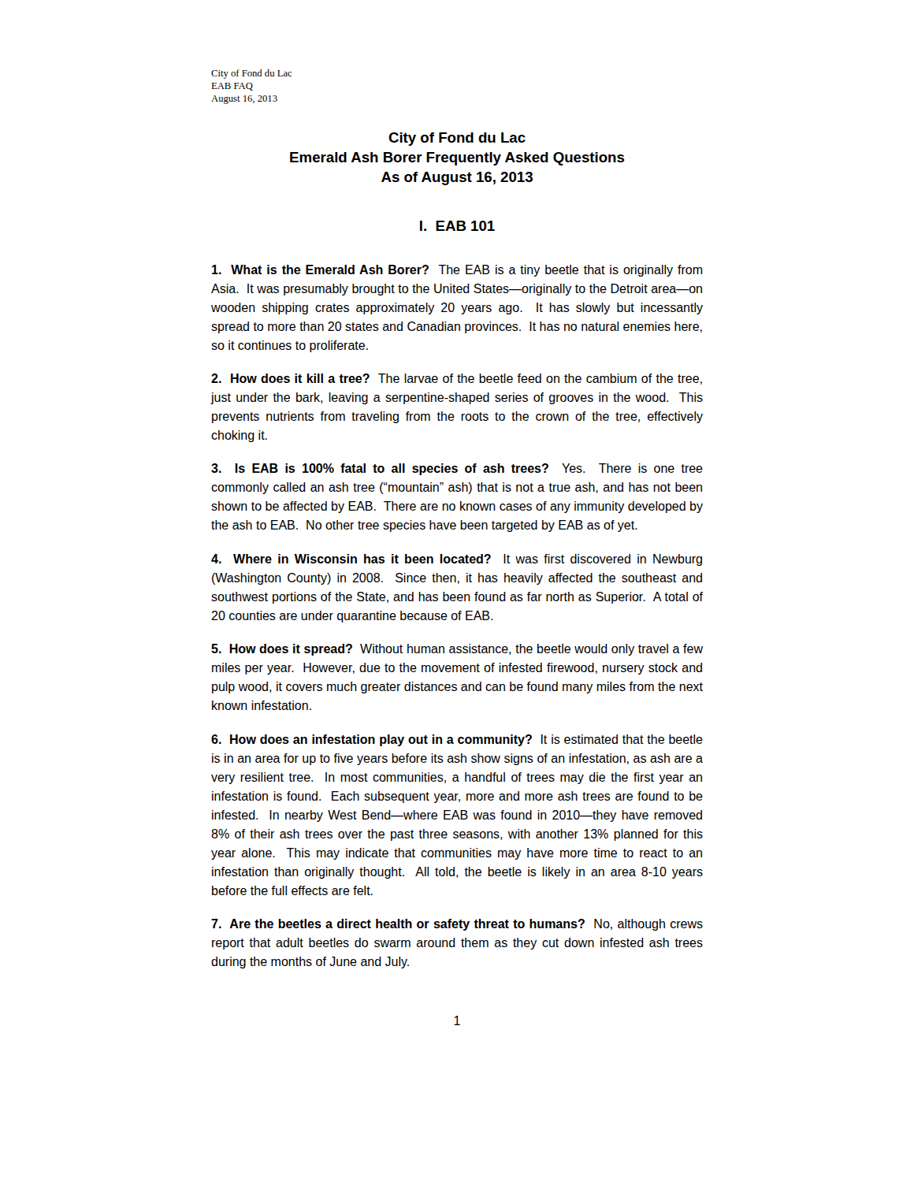City of Fond du Lac
EAB FAQ
August 16, 2013
City of Fond du Lac Emerald Ash Borer Frequently Asked Questions As of August 16, 2013
I. EAB 101
1. What is the Emerald Ash Borer? The EAB is a tiny beetle that is originally from Asia. It was presumably brought to the United States—originally to the Detroit area—on wooden shipping crates approximately 20 years ago. It has slowly but incessantly spread to more than 20 states and Canadian provinces. It has no natural enemies here, so it continues to proliferate.
2. How does it kill a tree? The larvae of the beetle feed on the cambium of the tree, just under the bark, leaving a serpentine-shaped series of grooves in the wood. This prevents nutrients from traveling from the roots to the crown of the tree, effectively choking it.
3. Is EAB is 100% fatal to all species of ash trees? Yes. There is one tree commonly called an ash tree (“mountain” ash) that is not a true ash, and has not been shown to be affected by EAB. There are no known cases of any immunity developed by the ash to EAB. No other tree species have been targeted by EAB as of yet.
4. Where in Wisconsin has it been located? It was first discovered in Newburg (Washington County) in 2008. Since then, it has heavily affected the southeast and southwest portions of the State, and has been found as far north as Superior. A total of 20 counties are under quarantine because of EAB.
5. How does it spread? Without human assistance, the beetle would only travel a few miles per year. However, due to the movement of infested firewood, nursery stock and pulp wood, it covers much greater distances and can be found many miles from the next known infestation.
6. How does an infestation play out in a community? It is estimated that the beetle is in an area for up to five years before its ash show signs of an infestation, as ash are a very resilient tree. In most communities, a handful of trees may die the first year an infestation is found. Each subsequent year, more and more ash trees are found to be infested. In nearby West Bend—where EAB was found in 2010—they have removed 8% of their ash trees over the past three seasons, with another 13% planned for this year alone. This may indicate that communities may have more time to react to an infestation than originally thought. All told, the beetle is likely in an area 8-10 years before the full effects are felt.
7. Are the beetles a direct health or safety threat to humans? No, although crews report that adult beetles do swarm around them as they cut down infested ash trees during the months of June and July.
1